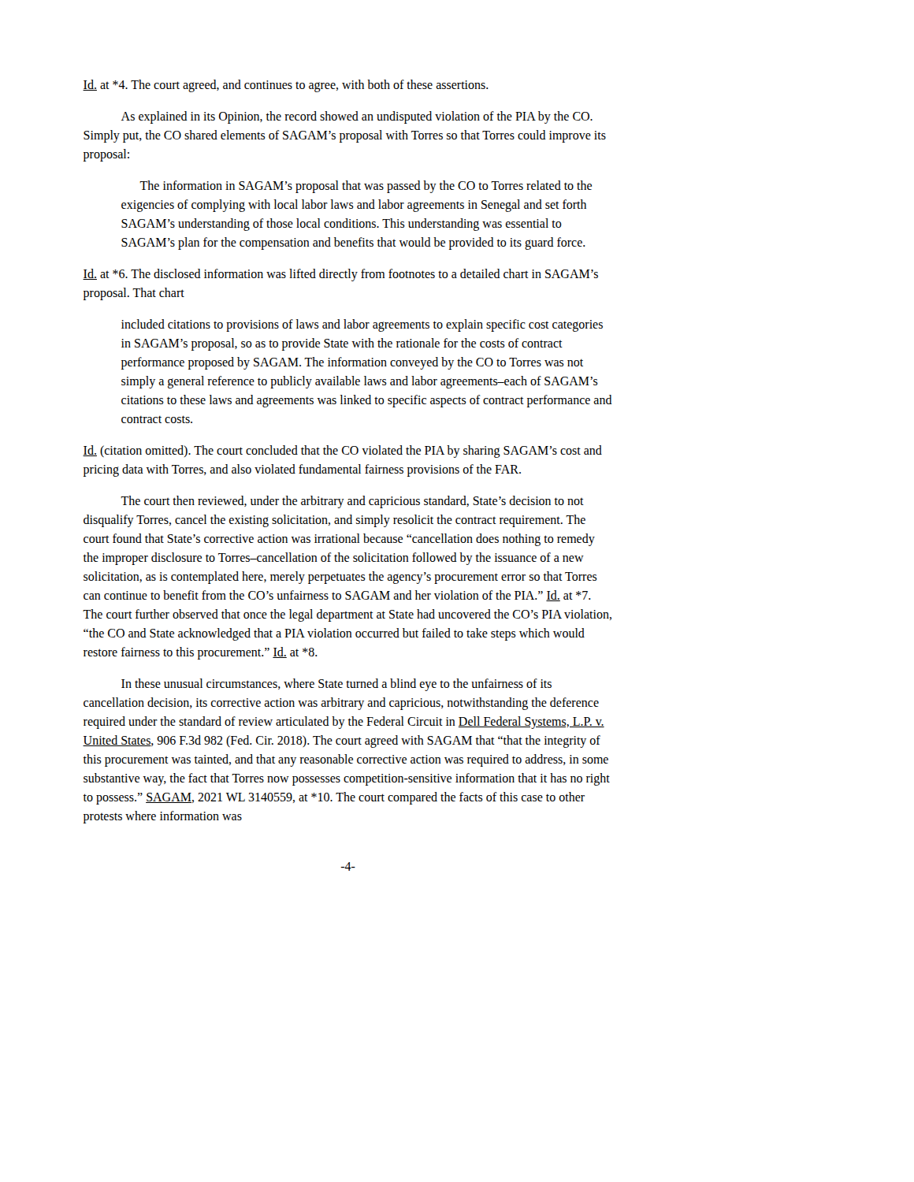Id. at *4. The court agreed, and continues to agree, with both of these assertions.
As explained in its Opinion, the record showed an undisputed violation of the PIA by the CO. Simply put, the CO shared elements of SAGAM’s proposal with Torres so that Torres could improve its proposal:
The information in SAGAM’s proposal that was passed by the CO to Torres related to the exigencies of complying with local labor laws and labor agreements in Senegal and set forth SAGAM’s understanding of those local conditions. This understanding was essential to SAGAM’s plan for the compensation and benefits that would be provided to its guard force.
Id. at *6. The disclosed information was lifted directly from footnotes to a detailed chart in SAGAM’s proposal. That chart
included citations to provisions of laws and labor agreements to explain specific cost categories in SAGAM’s proposal, so as to provide State with the rationale for the costs of contract performance proposed by SAGAM. The information conveyed by the CO to Torres was not simply a general reference to publicly available laws and labor agreements–each of SAGAM’s citations to these laws and agreements was linked to specific aspects of contract performance and contract costs.
Id. (citation omitted). The court concluded that the CO violated the PIA by sharing SAGAM’s cost and pricing data with Torres, and also violated fundamental fairness provisions of the FAR.
The court then reviewed, under the arbitrary and capricious standard, State’s decision to not disqualify Torres, cancel the existing solicitation, and simply resolicit the contract requirement. The court found that State’s corrective action was irrational because “cancellation does nothing to remedy the improper disclosure to Torres–cancellation of the solicitation followed by the issuance of a new solicitation, as is contemplated here, merely perpetuates the agency’s procurement error so that Torres can continue to benefit from the CO’s unfairness to SAGAM and her violation of the PIA.” Id. at *7. The court further observed that once the legal department at State had uncovered the CO’s PIA violation, “the CO and State acknowledged that a PIA violation occurred but failed to take steps which would restore fairness to this procurement.” Id. at *8.
In these unusual circumstances, where State turned a blind eye to the unfairness of its cancellation decision, its corrective action was arbitrary and capricious, notwithstanding the deference required under the standard of review articulated by the Federal Circuit in Dell Federal Systems, L.P. v. United States, 906 F.3d 982 (Fed. Cir. 2018). The court agreed with SAGAM that “that the integrity of this procurement was tainted, and that any reasonable corrective action was required to address, in some substantive way, the fact that Torres now possesses competition-sensitive information that it has no right to possess.” SAGAM, 2021 WL 3140559, at *10. The court compared the facts of this case to other protests where information was
-4-